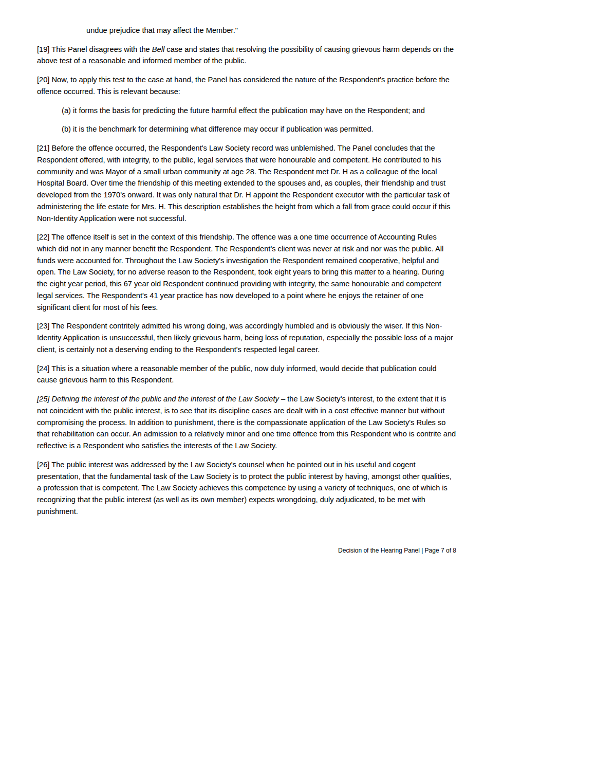undue prejudice that may affect the Member."
[19] This Panel disagrees with the Bell case and states that resolving the possibility of causing grievous harm depends on the above test of a reasonable and informed member of the public.
[20] Now, to apply this test to the case at hand, the Panel has considered the nature of the Respondent's practice before the offence occurred. This is relevant because:
(a) it forms the basis for predicting the future harmful effect the publication may have on the Respondent; and
(b) it is the benchmark for determining what difference may occur if publication was permitted.
[21] Before the offence occurred, the Respondent's Law Society record was unblemished. The Panel concludes that the Respondent offered, with integrity, to the public, legal services that were honourable and competent. He contributed to his community and was Mayor of a small urban community at age 28. The Respondent met Dr. H as a colleague of the local Hospital Board. Over time the friendship of this meeting extended to the spouses and, as couples, their friendship and trust developed from the 1970's onward. It was only natural that Dr. H appoint the Respondent executor with the particular task of administering the life estate for Mrs. H. This description establishes the height from which a fall from grace could occur if this Non-Identity Application were not successful.
[22] The offence itself is set in the context of this friendship. The offence was a one time occurrence of Accounting Rules which did not in any manner benefit the Respondent. The Respondent's client was never at risk and nor was the public. All funds were accounted for. Throughout the Law Society's investigation the Respondent remained cooperative, helpful and open. The Law Society, for no adverse reason to the Respondent, took eight years to bring this matter to a hearing. During the eight year period, this 67 year old Respondent continued providing with integrity, the same honourable and competent legal services. The Respondent's 41 year practice has now developed to a point where he enjoys the retainer of one significant client for most of his fees.
[23] The Respondent contritely admitted his wrong doing, was accordingly humbled and is obviously the wiser. If this Non-Identity Application is unsuccessful, then likely grievous harm, being loss of reputation, especially the possible loss of a major client, is certainly not a deserving ending to the Respondent's respected legal career.
[24] This is a situation where a reasonable member of the public, now duly informed, would decide that publication could cause grievous harm to this Respondent.
[25] Defining the interest of the public and the interest of the Law Society – the Law Society's interest, to the extent that it is not coincident with the public interest, is to see that its discipline cases are dealt with in a cost effective manner but without compromising the process. In addition to punishment, there is the compassionate application of the Law Society's Rules so that rehabilitation can occur. An admission to a relatively minor and one time offence from this Respondent who is contrite and reflective is a Respondent who satisfies the interests of the Law Society.
[26] The public interest was addressed by the Law Society's counsel when he pointed out in his useful and cogent presentation, that the fundamental task of the Law Society is to protect the public interest by having, amongst other qualities, a profession that is competent. The Law Society achieves this competence by using a variety of techniques, one of which is recognizing that the public interest (as well as its own member) expects wrongdoing, duly adjudicated, to be met with punishment.
Decision of the Hearing Panel | Page 7 of 8